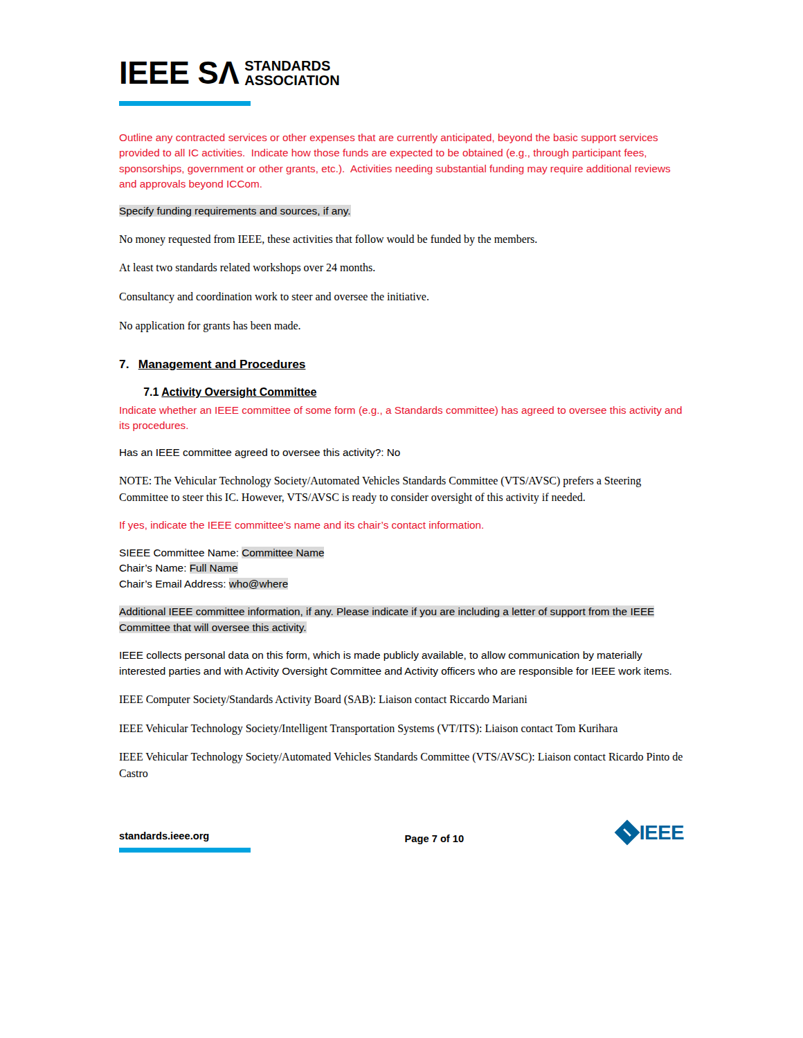IEEE SΛ STANDARDS
ASSOCIATION
Outline any contracted services or other expenses that are currently anticipated, beyond the basic support services provided to all IC activities. Indicate how those funds are expected to be obtained (e.g., through participant fees, sponsorships, government or other grants, etc.). Activities needing substantial funding may require additional reviews and approvals beyond ICCom.
Specify funding requirements and sources, if any.
No money requested from IEEE, these activities that follow would be funded by the members.
At least two standards related workshops over 24 months.
Consultancy and coordination work to steer and oversee the initiative.
No application for grants has been made.
7. Management and Procedures
7.1 Activity Oversight Committee
Indicate whether an IEEE committee of some form (e.g., a Standards committee) has agreed to oversee this activity and its procedures.
Has an IEEE committee agreed to oversee this activity?: No
NOTE: The Vehicular Technology Society/Automated Vehicles Standards Committee (VTS/AVSC) prefers a Steering Committee to steer this IC. However, VTS/AVSC is ready to consider oversight of this activity if needed.
If yes, indicate the IEEE committee’s name and its chair’s contact information.
SIEEE Committee Name: Committee Name
Chair’s Name: Full Name
Chair’s Email Address: who@where
Additional IEEE committee information, if any. Please indicate if you are including a letter of support from the IEEE Committee that will oversee this activity.
IEEE collects personal data on this form, which is made publicly available, to allow communication by materially interested parties and with Activity Oversight Committee and Activity officers who are responsible for IEEE work items.
IEEE Computer Society/Standards Activity Board (SAB): Liaison contact Riccardo Mariani
IEEE Vehicular Technology Society/Intelligent Transportation Systems (VT/ITS): Liaison contact Tom Kurihara
IEEE Vehicular Technology Society/Automated Vehicles Standards Committee (VTS/AVSC): Liaison contact Ricardo Pinto de Castro
standards.ieee.org
Page 7 of 10
IEEE